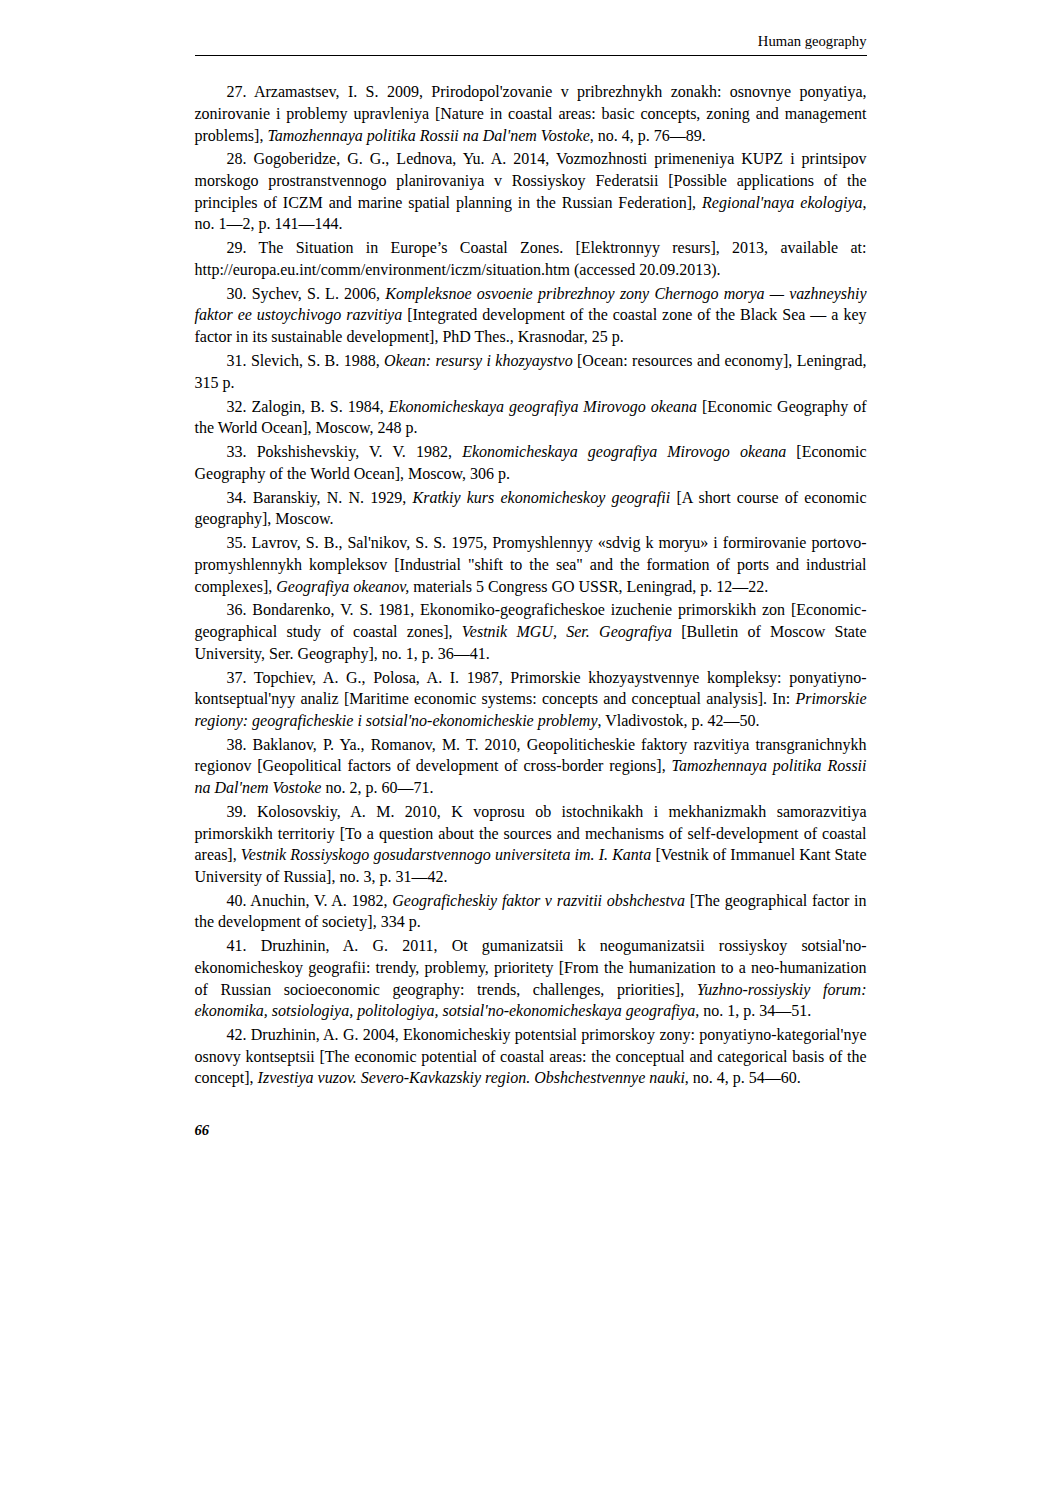Human geography
27. Arzamastsev, I. S. 2009, Prirodopol'zovanie v pribrezhnykh zonakh: osnovnye ponyatiya, zonirovanie i problemy upravleniya [Nature in coastal areas: basic concepts, zoning and management problems], Tamozhennaya politika Rossii na Dal'nem Vostoke, no. 4, p. 76—89.
28. Gogoberidze, G. G., Lednova, Yu. A. 2014, Vozmozhnosti primeneniya KUPZ i printsipov morskogo prostranstvennogo planirovaniya v Rossiyskoy Federatsii [Possible applications of the principles of ICZM and marine spatial planning in the Russian Federation], Regional'naya ekologiya, no. 1—2, p. 141—144.
29. The Situation in Europe’s Coastal Zones. [Elektronnyy resurs], 2013, available at: http://europa.eu.int/comm/environment/iczm/situation.htm (accessed 20.09.2013).
30. Sychev, S. L. 2006, Kompleksnoe osvoenie pribrezhnoy zony Chernogo morya — vazhneyshiy faktor ee ustoychivogo razvitiya [Integrated development of the coastal zone of the Black Sea — a key factor in its sustainable development], PhD Thes., Krasnodar, 25 p.
31. Slevich, S. B. 1988, Okean: resursy i khozyaystvo [Ocean: resources and economy], Leningrad, 315 p.
32. Zalogin, B. S. 1984, Ekonomicheskaya geografiya Mirovogo okeana [Economic Geography of the World Ocean], Moscow, 248 p.
33. Pokshishevskiy, V. V. 1982, Ekonomicheskaya geografiya Mirovogo okeana [Economic Geography of the World Ocean], Moscow, 306 p.
34. Baranskiy, N. N. 1929, Kratkiy kurs ekonomicheskoy geografii [A short course of economic geography], Moscow.
35. Lavrov, S. B., Sal'nikov, S. S. 1975, Promyshlennyy «sdvig k moryu» i formirovanie portovo-promyshlennykh kompleksov [Industrial "shift to the sea" and the formation of ports and industrial complexes], Geografiya okeanov, materials 5 Congress GO USSR, Leningrad, p. 12—22.
36. Bondarenko, V. S. 1981, Ekonomiko-geograficheskoe izuchenie primorskikh zon [Economic-geographical study of coastal zones], Vestnik MGU, Ser. Geografiya [Bulletin of Moscow State University, Ser. Geography], no. 1, p. 36—41.
37. Topchiev, A. G., Polosa, A. I. 1987, Primorskie khozyaystvennye kompleksy: ponyatiyno-kontseptual'nyy analiz [Maritime economic systems: concepts and conceptual analysis]. In: Primorskie regiony: geograficheskie i sotsial'no-ekonomicheskie problemy, Vladivostok, p. 42—50.
38. Baklanov, P. Ya., Romanov, M. T. 2010, Geopoliticheskie faktory razvitiya transgranichnykh regionov [Geopolitical factors of development of cross-border regions], Tamozhennaya politika Rossii na Dal'nem Vostoke no. 2, p. 60—71.
39. Kolosovskiy, A. M. 2010, K voprosu ob istochnikakh i mekhanizmakh samorazvitiya primorskikh territoriy [To a question about the sources and mechanisms of self-development of coastal areas], Vestnik Rossiyskogo gosudarstvennogo universiteta im. I. Kanta [Vestnik of Immanuel Kant State University of Russia], no. 3, p. 31—42.
40. Anuchin, V. A. 1982, Geograficheskiy faktor v razvitii obshchestva [The geographical factor in the development of society], 334 p.
41. Druzhinin, A. G. 2011, Ot gumanizatsii k neogumanizatsii rossiyskoy sotsial'no-ekonomicheskoy geografii: trendy, problemy, prioritety [From the humanization to a neo-humanization of Russian socioeconomic geography: trends, challenges, priorities], Yuzhno-rossiyskiy forum: ekonomika, sotsiologiya, politologiya, sotsial'no-ekonomicheskaya geografiya, no. 1, p. 34—51.
42. Druzhinin, A. G. 2004, Ekonomicheskiy potentsial primorskoy zony: ponyatiyno-kategorial'nye osnovy kontseptsii [The economic potential of coastal areas: the conceptual and categorical basis of the concept], Izvestiya vuzov. Severo-Kavkazskiy region. Obshchestvennye nauki, no. 4, p. 54—60.
66